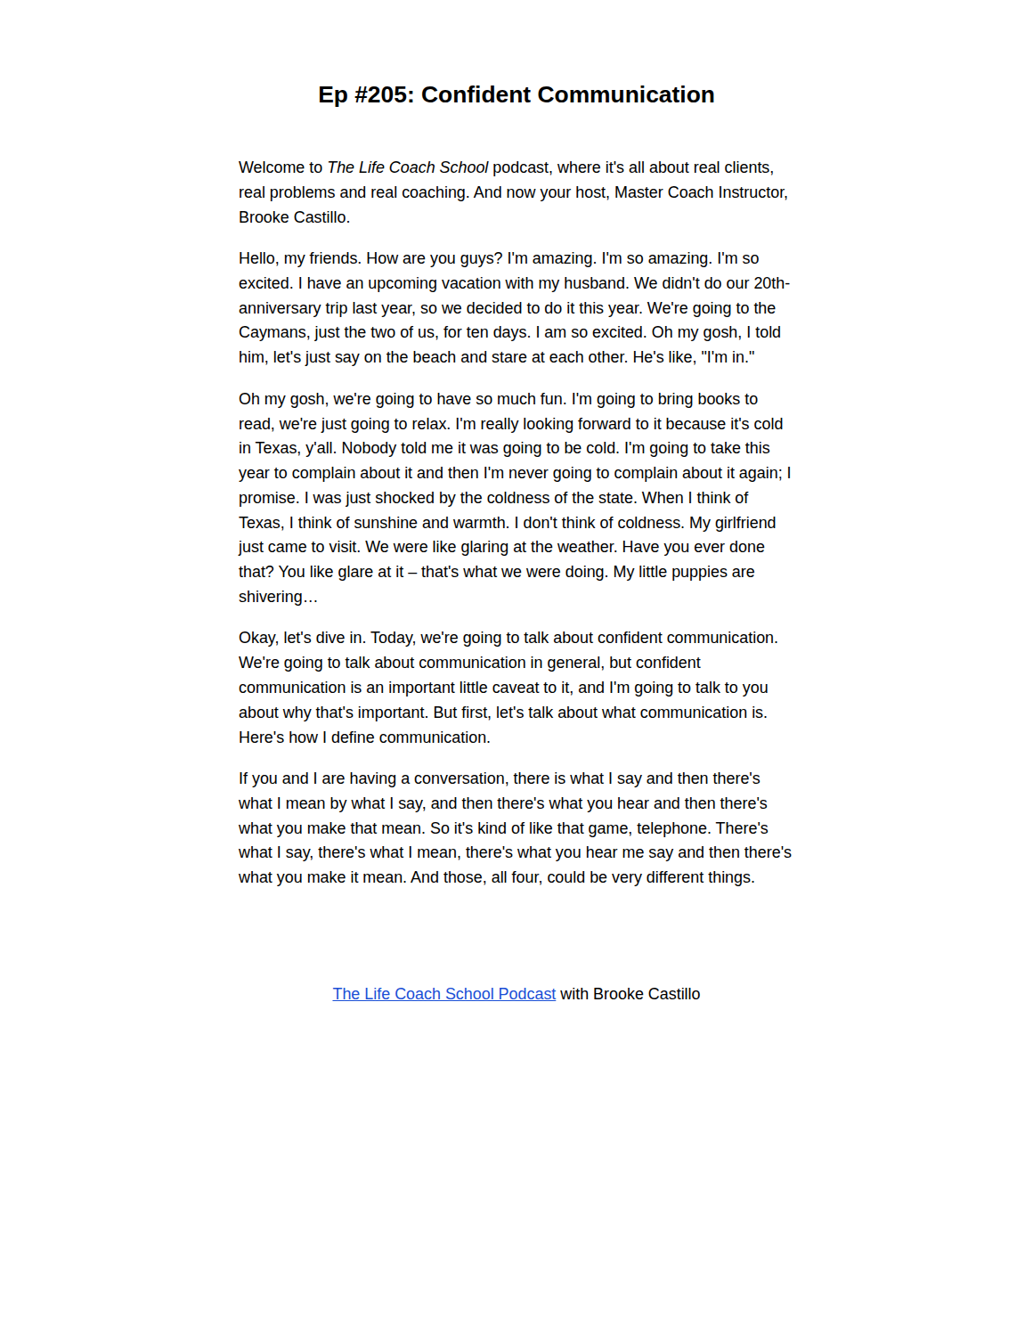Ep #205: Confident Communication
Welcome to The Life Coach School podcast, where it's all about real clients, real problems and real coaching. And now your host, Master Coach Instructor, Brooke Castillo.
Hello, my friends. How are you guys? I'm amazing. I'm so amazing. I'm so excited. I have an upcoming vacation with my husband. We didn't do our 20th-anniversary trip last year, so we decided to do it this year. We're going to the Caymans, just the two of us, for ten days. I am so excited. Oh my gosh, I told him, let's just say on the beach and stare at each other. He's like, "I'm in."
Oh my gosh, we're going to have so much fun. I'm going to bring books to read, we're just going to relax. I'm really looking forward to it because it's cold in Texas, y'all. Nobody told me it was going to be cold. I'm going to take this year to complain about it and then I'm never going to complain about it again; I promise. I was just shocked by the coldness of the state. When I think of Texas, I think of sunshine and warmth. I don't think of coldness. My girlfriend just came to visit. We were like glaring at the weather. Have you ever done that? You like glare at it – that's what we were doing. My little puppies are shivering…
Okay, let's dive in. Today, we're going to talk about confident communication. We're going to talk about communication in general, but confident communication is an important little caveat to it, and I'm going to talk to you about why that's important. But first, let's talk about what communication is. Here's how I define communication.
If you and I are having a conversation, there is what I say and then there's what I mean by what I say, and then there's what you hear and then there's what you make that mean. So it's kind of like that game, telephone. There's what I say, there's what I mean, there's what you hear me say and then there's what you make it mean. And those, all four, could be very different things.
The Life Coach School Podcast with Brooke Castillo